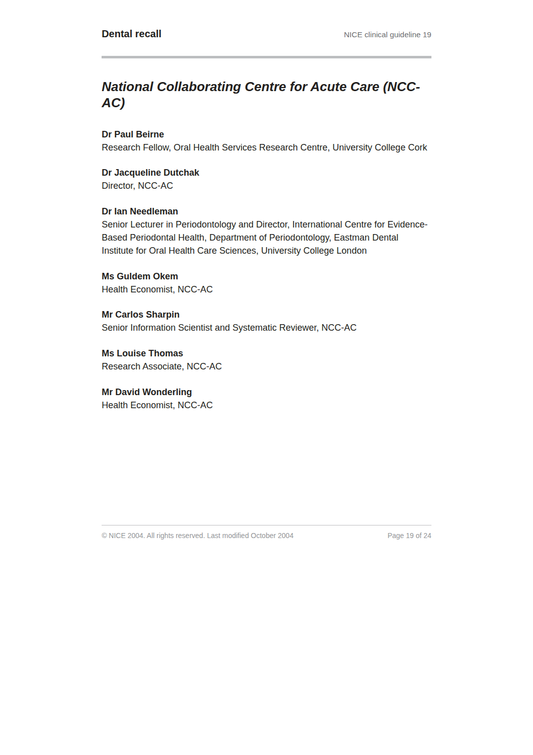Dental recall
NICE clinical guideline 19
National Collaborating Centre for Acute Care (NCC-AC)
Dr Paul Beirne
Research Fellow, Oral Health Services Research Centre, University College Cork
Dr Jacqueline Dutchak
Director, NCC-AC
Dr Ian Needleman
Senior Lecturer in Periodontology and Director, International Centre for Evidence-Based Periodontal Health, Department of Periodontology, Eastman Dental Institute for Oral Health Care Sciences, University College London
Ms Guldem Okem
Health Economist, NCC-AC
Mr Carlos Sharpin
Senior Information Scientist and Systematic Reviewer, NCC-AC
Ms Louise Thomas
Research Associate, NCC-AC
Mr David Wonderling
Health Economist, NCC-AC
© NICE 2004. All rights reserved. Last modified October 2004
Page 19 of 24